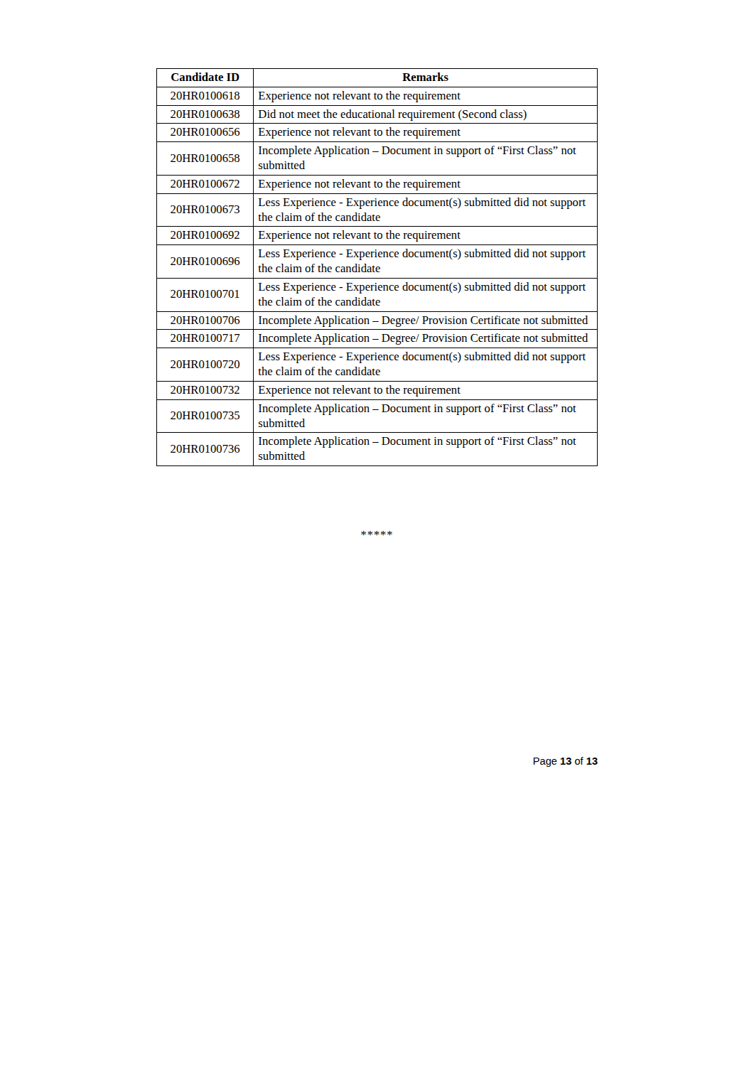| Candidate ID | Remarks |
| --- | --- |
| 20HR0100618 | Experience not relevant to the requirement |
| 20HR0100638 | Did not meet the educational requirement (Second class) |
| 20HR0100656 | Experience not relevant to the requirement |
| 20HR0100658 | Incomplete Application – Document in support of “First Class” not submitted |
| 20HR0100672 | Experience not relevant to the requirement |
| 20HR0100673 | Less Experience - Experience document(s) submitted did not support the claim of the candidate |
| 20HR0100692 | Experience not relevant to the requirement |
| 20HR0100696 | Less Experience - Experience document(s) submitted did not support the claim of the candidate |
| 20HR0100701 | Less Experience - Experience document(s) submitted did not support the claim of the candidate |
| 20HR0100706 | Incomplete Application – Degree/ Provision Certificate not submitted |
| 20HR0100717 | Incomplete Application – Degree/ Provision Certificate not submitted |
| 20HR0100720 | Less Experience - Experience document(s) submitted did not support the claim of the candidate |
| 20HR0100732 | Experience not relevant to the requirement |
| 20HR0100735 | Incomplete Application – Document in support of “First Class” not submitted |
| 20HR0100736 | Incomplete Application – Document in support of “First Class” not submitted |
*****
Page 13 of 13